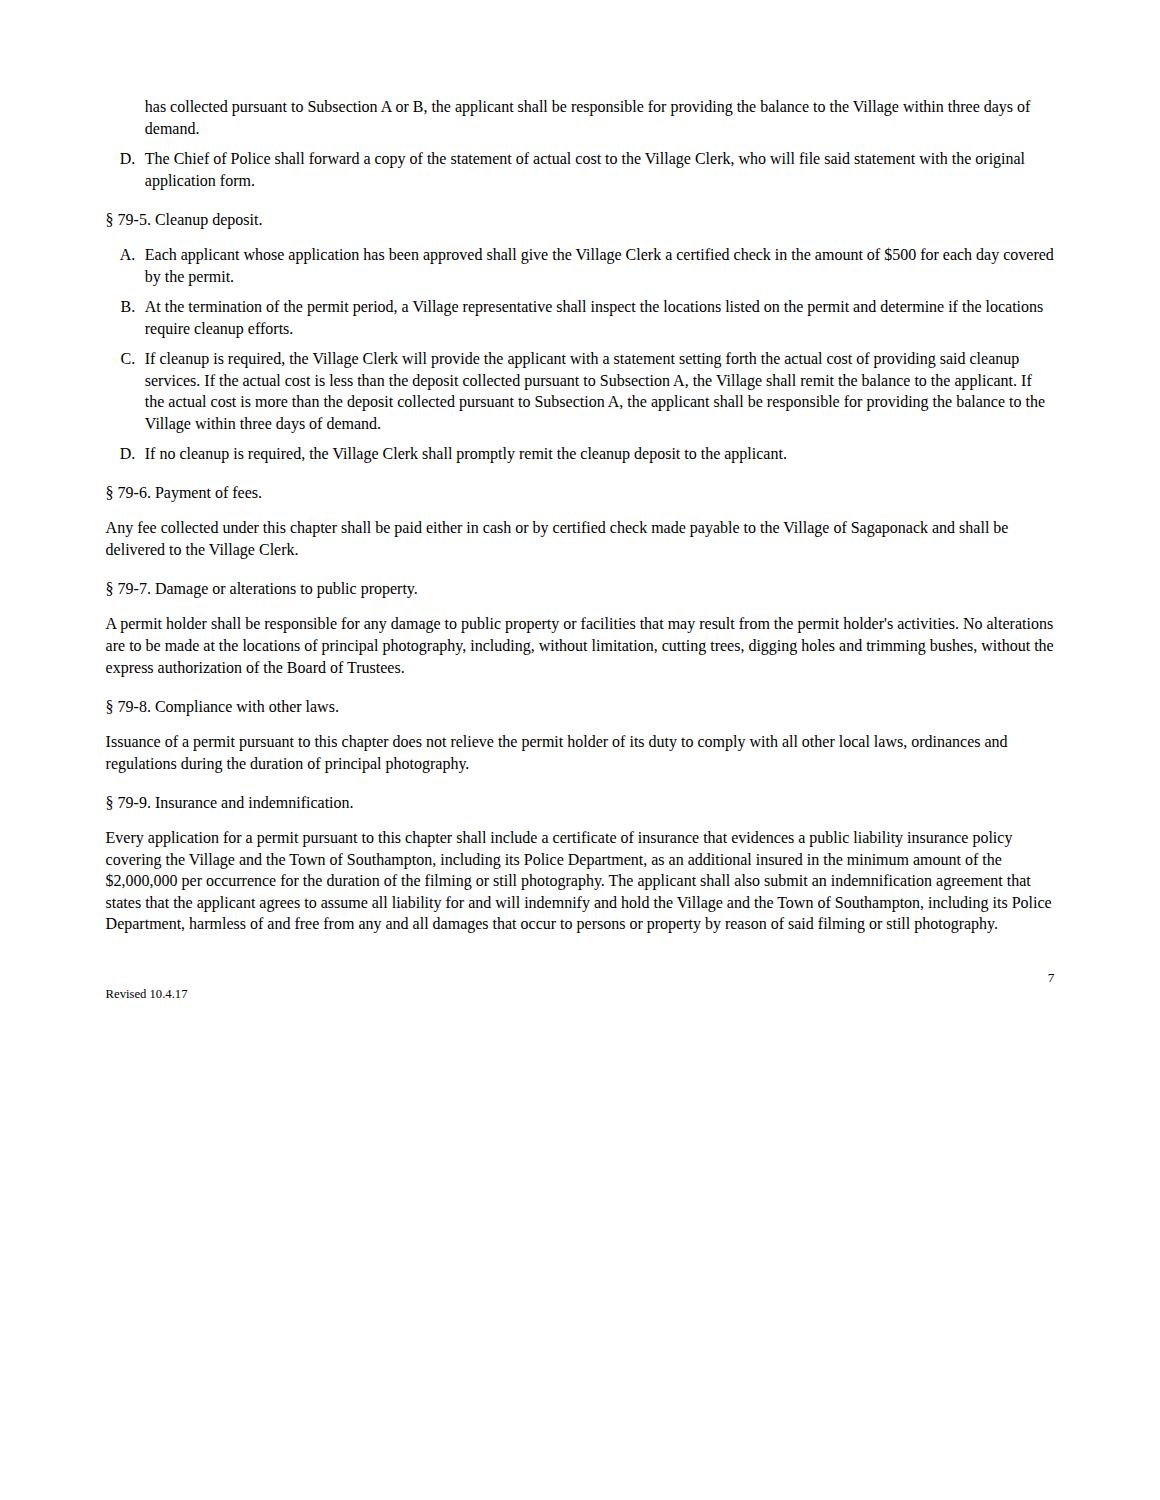has collected pursuant to Subsection A or B, the applicant shall be responsible for providing the balance to the Village within three days of demand.
The Chief of Police shall forward a copy of the statement of actual cost to the Village Clerk, who will file said statement with the original application form.
§ 79-5. Cleanup deposit.
Each applicant whose application has been approved shall give the Village Clerk a certified check in the amount of $500 for each day covered by the permit.
At the termination of the permit period, a Village representative shall inspect the locations listed on the permit and determine if the locations require cleanup efforts.
If cleanup is required, the Village Clerk will provide the applicant with a statement setting forth the actual cost of providing said cleanup services. If the actual cost is less than the deposit collected pursuant to Subsection A, the Village shall remit the balance to the applicant. If the actual cost is more than the deposit collected pursuant to Subsection A, the applicant shall be responsible for providing the balance to the Village within three days of demand.
If no cleanup is required, the Village Clerk shall promptly remit the cleanup deposit to the applicant.
§ 79-6. Payment of fees.
Any fee collected under this chapter shall be paid either in cash or by certified check made payable to the Village of Sagaponack and shall be delivered to the Village Clerk.
§ 79-7. Damage or alterations to public property.
A permit holder shall be responsible for any damage to public property or facilities that may result from the permit holder's activities. No alterations are to be made at the locations of principal photography, including, without limitation, cutting trees, digging holes and trimming bushes, without the express authorization of the Board of Trustees.
§ 79-8. Compliance with other laws.
Issuance of a permit pursuant to this chapter does not relieve the permit holder of its duty to comply with all other local laws, ordinances and regulations during the duration of principal photography.
§ 79-9. Insurance and indemnification.
Every application for a permit pursuant to this chapter shall include a certificate of insurance that evidences a public liability insurance policy covering the Village and the Town of Southampton, including its Police Department, as an additional insured in the minimum amount of the $2,000,000 per occurrence for the duration of the filming or still photography. The applicant shall also submit an indemnification agreement that states that the applicant agrees to assume all liability for and will indemnify and hold the Village and the Town of Southampton, including its Police Department, harmless of and free from any and all damages that occur to persons or property by reason of said filming or still photography.
Revised 10.4.17 7